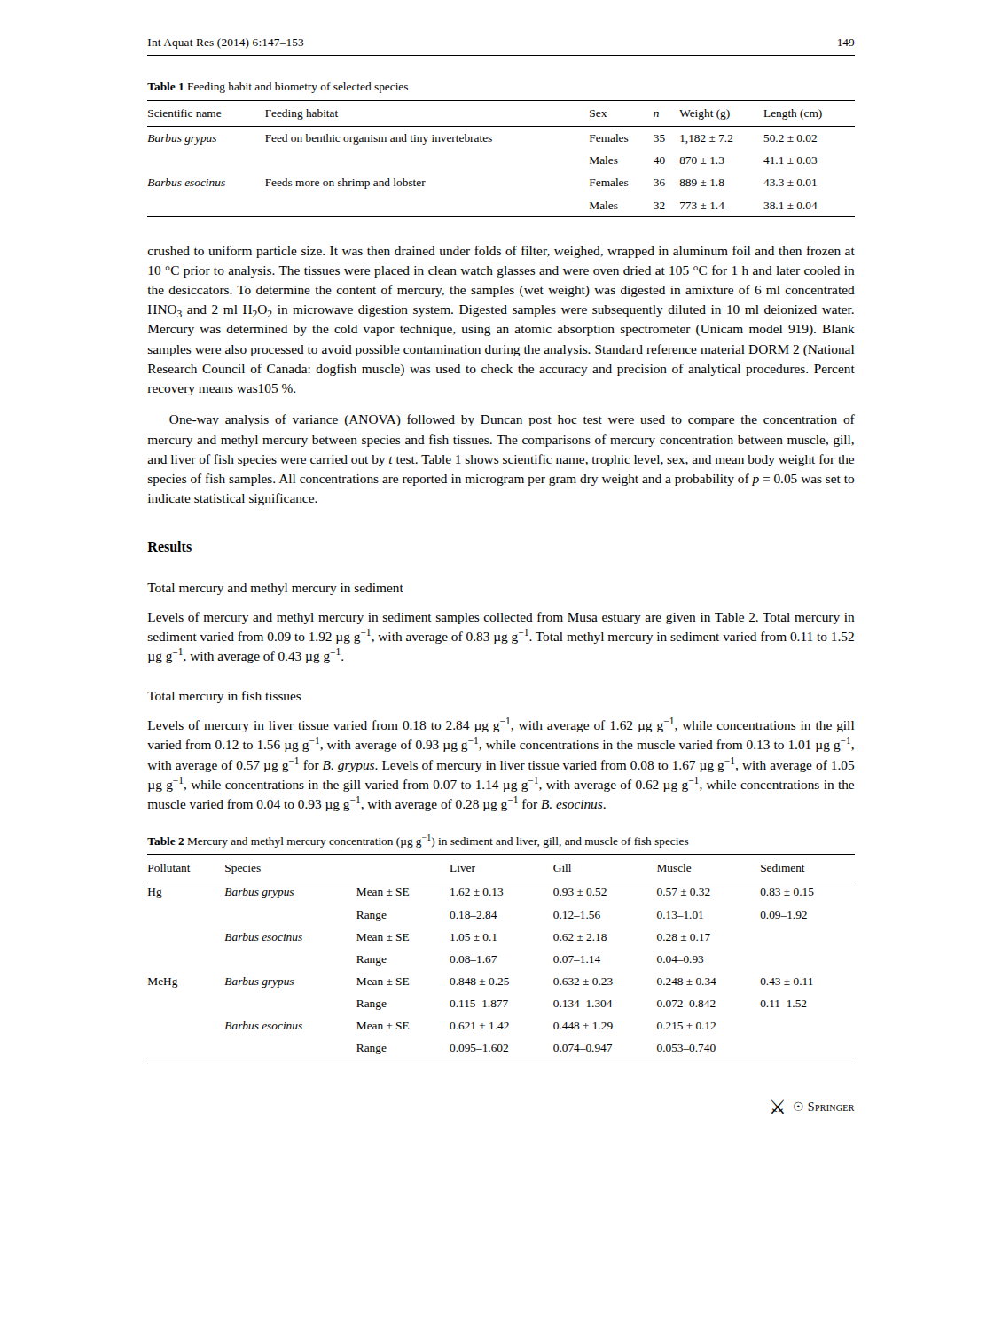Int Aquat Res (2014) 6:147–153 149
Table 1 Feeding habit and biometry of selected species
| Scientific name | Feeding habitat | Sex | n | Weight (g) | Length (cm) |
| --- | --- | --- | --- | --- | --- |
| Barbus grypus | Feed on benthic organism and tiny invertebrates | Females | 35 | 1,182 ± 7.2 | 50.2 ± 0.02 |
| | | Males | 40 | 870 ± 1.3 | 41.1 ± 0.03 |
| Barbus esocinus | Feeds more on shrimp and lobster | Females | 36 | 889 ± 1.8 | 43.3 ± 0.01 |
| | | Males | 32 | 773 ± 1.4 | 38.1 ± 0.04 |
crushed to uniform particle size. It was then drained under folds of filter, weighed, wrapped in aluminum foil and then frozen at 10 °C prior to analysis. The tissues were placed in clean watch glasses and were oven dried at 105 °C for 1 h and later cooled in the desiccators. To determine the content of mercury, the samples (wet weight) was digested in amixture of 6 ml concentrated HNO3 and 2 ml H2O2 in microwave digestion system. Digested samples were subsequently diluted in 10 ml deionized water. Mercury was determined by the cold vapor technique, using an atomic absorption spectrometer (Unicam model 919). Blank samples were also processed to avoid possible contamination during the analysis. Standard reference material DORM 2 (National Research Council of Canada: dogfish muscle) was used to check the accuracy and precision of analytical procedures. Percent recovery means was105 %.
One-way analysis of variance (ANOVA) followed by Duncan post hoc test were used to compare the concentration of mercury and methyl mercury between species and fish tissues. The comparisons of mercury concentration between muscle, gill, and liver of fish species were carried out by t test. Table 1 shows scientific name, trophic level, sex, and mean body weight for the species of fish samples. All concentrations are reported in microgram per gram dry weight and a probability of p = 0.05 was set to indicate statistical significance.
Results
Total mercury and methyl mercury in sediment
Levels of mercury and methyl mercury in sediment samples collected from Musa estuary are given in Table 2. Total mercury in sediment varied from 0.09 to 1.92 µg g−1, with average of 0.83 µg g−1. Total methyl mercury in sediment varied from 0.11 to 1.52 µg g−1, with average of 0.43 µg g−1.
Total mercury in fish tissues
Levels of mercury in liver tissue varied from 0.18 to 2.84 µg g−1, with average of 1.62 µg g−1, while concentrations in the gill varied from 0.12 to 1.56 µg g−1, with average of 0.93 µg g−1, while concentrations in the muscle varied from 0.13 to 1.01 µg g−1, with average of 0.57 µg g−1 for B. grypus. Levels of mercury in liver tissue varied from 0.08 to 1.67 µg g−1, with average of 1.05 µg g−1, while concentrations in the gill varied from 0.07 to 1.14 µg g−1, with average of 0.62 µg g−1, while concentrations in the muscle varied from 0.04 to 0.93 µg g−1, with average of 0.28 µg g−1 for B. esocinus.
Table 2 Mercury and methyl mercury concentration (µg g−1) in sediment and liver, gill, and muscle of fish species
| Pollutant | Species | | Liver | Gill | Muscle | Sediment |
| --- | --- | --- | --- | --- | --- | --- |
| Hg | Barbus grypus | Mean ± SE | 1.62 ± 0.13 | 0.93 ± 0.52 | 0.57 ± 0.32 | 0.83 ± 0.15 |
| | | Range | 0.18–2.84 | 0.12–1.56 | 0.13–1.01 | 0.09–1.92 |
| | Barbus esocinus | Mean ± SE | 1.05 ± 0.1 | 0.62 ± 2.18 | 0.28 ± 0.17 | |
| | | Range | 0.08–1.67 | 0.07–1.14 | 0.04–0.93 | |
| MeHg | Barbus grypus | Mean ± SE | 0.848 ± 0.25 | 0.632 ± 0.23 | 0.248 ± 0.34 | 0.43 ± 0.11 |
| | | Range | 0.115–1.877 | 0.134–1.304 | 0.072–0.842 | 0.11–1.52 |
| | Barbus esocinus | Mean ± SE | 0.621 ± 1.42 | 0.448 ± 1.29 | 0.215 ± 0.12 | |
| | | Range | 0.095–1.602 | 0.074–0.947 | 0.053–0.740 | |
⚔ ☉ Springer